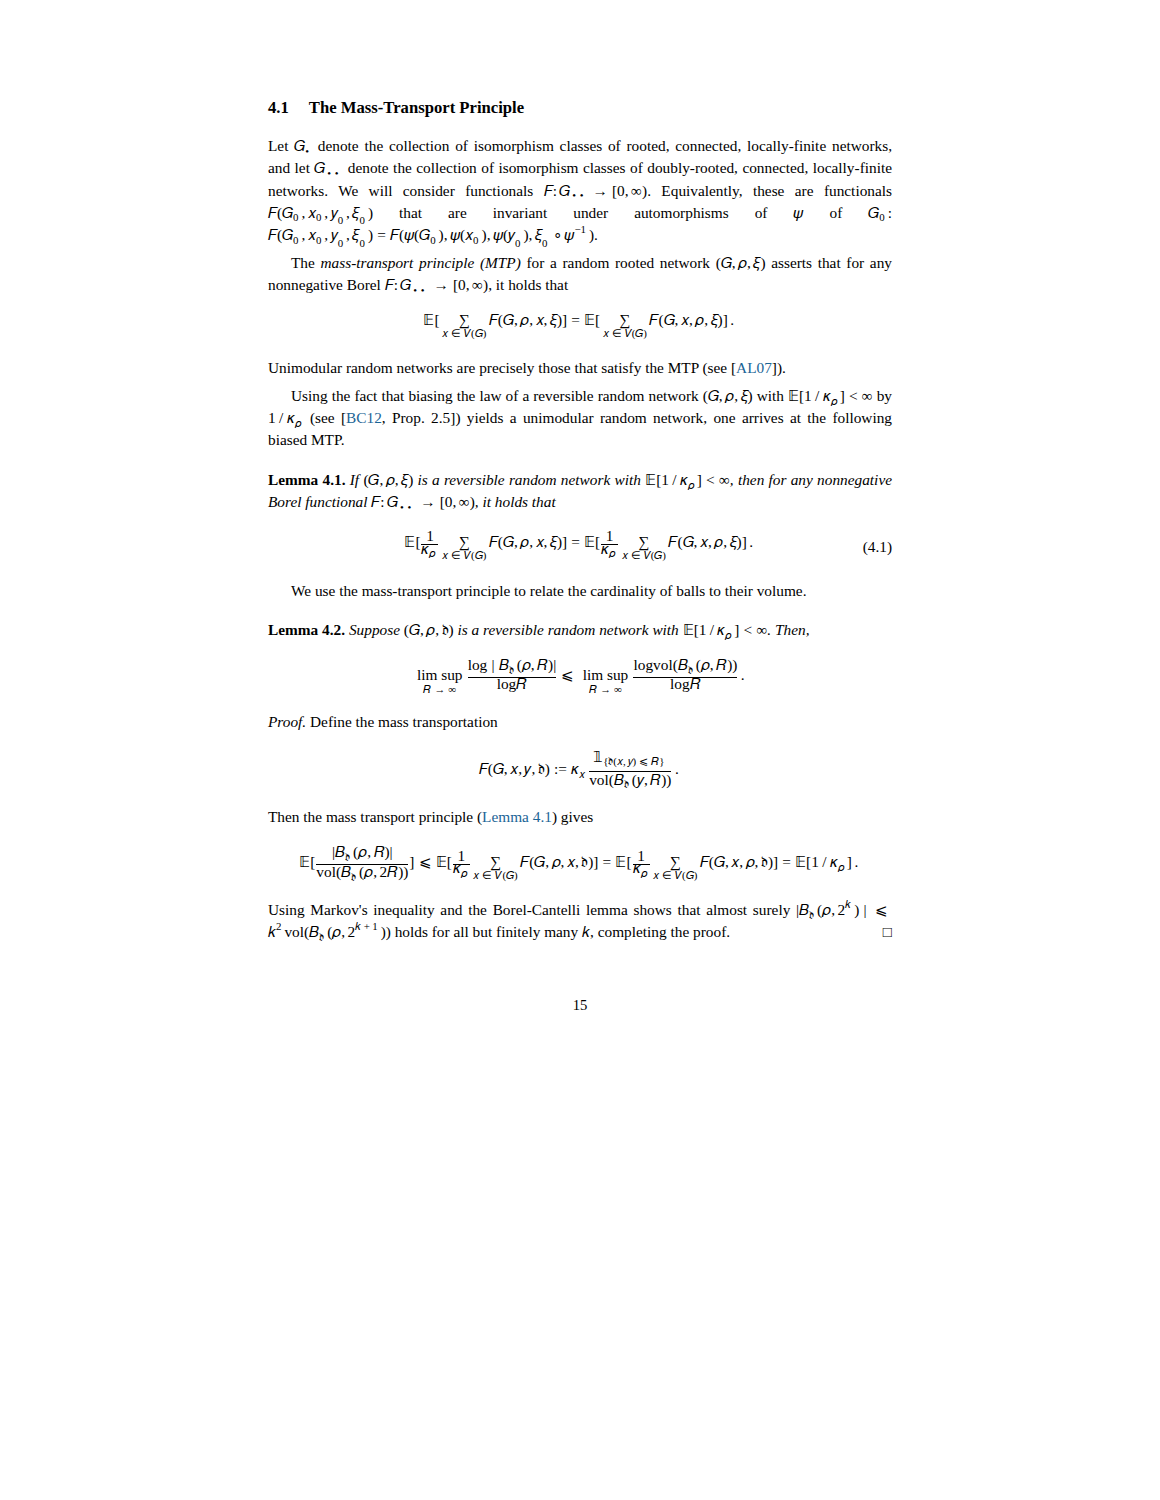4.1 The Mass-Transport Principle
Let G• denote the collection of isomorphism classes of rooted, connected, locally-finite networks, and let G•• denote the collection of isomorphism classes of doubly-rooted, connected, locally-finite networks. We will consider functionals F:G••→[0,∞). Equivalently, these are functionals F(G0,x0,y0,ξ0) that are invariant under automorphisms of ψ of G0: F(G0,x0,y0,ξ0)=F(ψ(G0),ψ(x0),ψ(y0),ξ0∘ψ−1).
The mass-transport principle (MTP) for a random rooted network (G,ρ,ξ) asserts that for any nonnegative Borel F:G••→[0,∞), it holds that
𝔼 [ ∑x∈V(G) F(G,ρ,x,ξ) ] = 𝔼 [ ∑x∈V(G) F(G,x,ρ,ξ) ] .
Unimodular random networks are precisely those that satisfy the MTP (see [AL07]).
Using the fact that biasing the law of a reversible random network (G,ρ,ξ) with 𝔼[1/κρ]<∞ by 1/κρ (see [BC12, Prop. 2.5]) yields a unimodular random network, one arrives at the following biased MTP.
Lemma 4.1. If (G,ρ,ξ) is a reversible random network with 𝔼[1/κρ]<∞, then for any nonnegative Borel functional F:G••→[0,∞), it holds that
𝔼 [ 1κρ ∑x∈V(G) F(G,ρ,x,ξ) ] = 𝔼 [ 1κρ ∑x∈V(G) F(G,x,ρ,ξ) ] . (4.1)
We use the mass-transport principle to relate the cardinality of balls to their volume.
Lemma 4.2. Suppose (G,ρ,𝔡) is a reversible random network with 𝔼[1/κρ]<∞. Then,
lim supR→∞ log|B𝔡(ρ,R)| logR ⩽ lim supR→∞ logvol(B𝔡(ρ,R)) logR .
Proof. Define the mass transportation
F(G,x,y,𝔡) := κx 𝟙{𝔡(x,y)⩽R} vol(B𝔡(y,R)) .
Then the mass transport principle (Lemma 4.1) gives
𝔼 [ |B𝔡(ρ,R)| vol(B𝔡(ρ,2R)) ] ⩽ 𝔼 [ 1κρ ∑x∈V(G) F(G,ρ,x,𝔡) ] = 𝔼 [ 1κρ ∑x∈V(G) F(G,x,ρ,𝔡) ] = 𝔼[1/κρ] .
Using Markov's inequality and the Borel-Cantelli lemma shows that almost surely |B𝔡(ρ,2k)|⩽ k2vol(B𝔡(ρ,2k+1)) holds for all but finitely many k, completing the proof. □
15